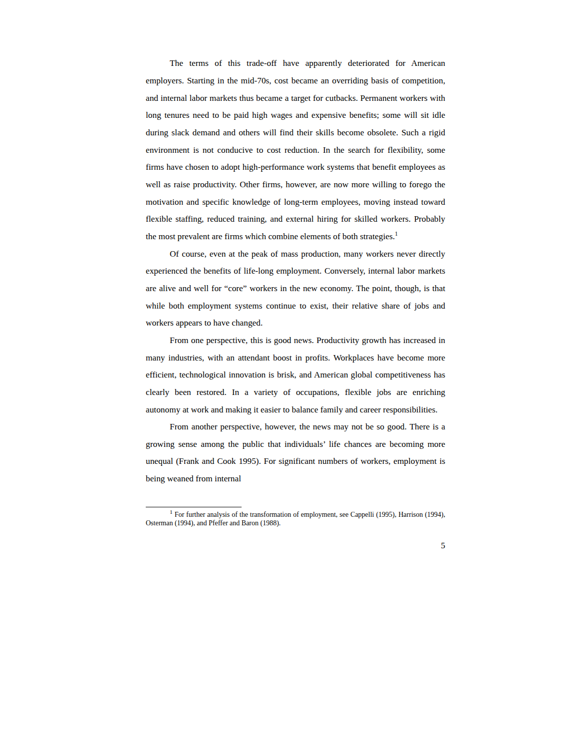The terms of this trade-off have apparently deteriorated for American employers. Starting in the mid-70s, cost became an overriding basis of competition, and internal labor markets thus became a target for cutbacks. Permanent workers with long tenures need to be paid high wages and expensive benefits; some will sit idle during slack demand and others will find their skills become obsolete. Such a rigid environment is not conducive to cost reduction. In the search for flexibility, some firms have chosen to adopt high-performance work systems that benefit employees as well as raise productivity. Other firms, however, are now more willing to forego the motivation and specific knowledge of long-term employees, moving instead toward flexible staffing, reduced training, and external hiring for skilled workers. Probably the most prevalent are firms which combine elements of both strategies.1
Of course, even at the peak of mass production, many workers never directly experienced the benefits of life-long employment. Conversely, internal labor markets are alive and well for “core” workers in the new economy. The point, though, is that while both employment systems continue to exist, their relative share of jobs and workers appears to have changed.
From one perspective, this is good news. Productivity growth has increased in many industries, with an attendant boost in profits. Workplaces have become more efficient, technological innovation is brisk, and American global competitiveness has clearly been restored. In a variety of occupations, flexible jobs are enriching autonomy at work and making it easier to balance family and career responsibilities.
From another perspective, however, the news may not be so good. There is a growing sense among the public that individuals’ life chances are becoming more unequal (Frank and Cook 1995). For significant numbers of workers, employment is being weaned from internal
1 For further analysis of the transformation of employment, see Cappelli (1995), Harrison (1994), Osterman (1994), and Pfeffer and Baron (1988).
5